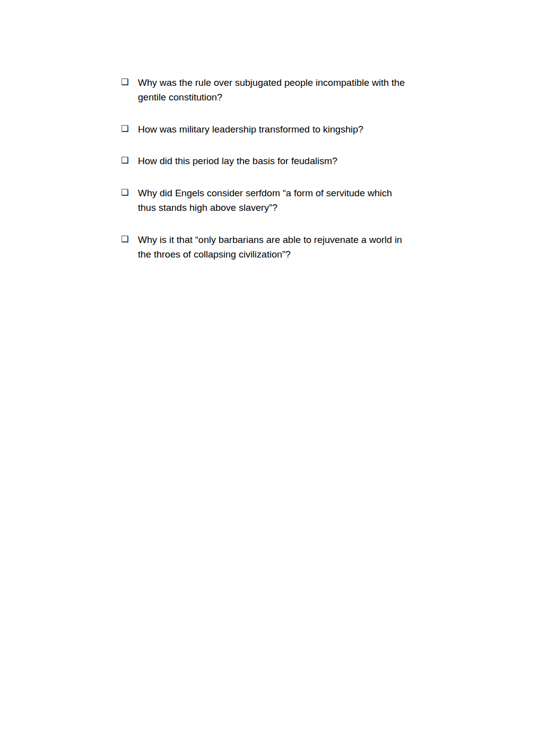Why was the rule over subjugated people incompatible with the gentile constitution?
How was military leadership transformed to kingship?
How did this period lay the basis for feudalism?
Why did Engels consider serfdom “a form of servitude which thus stands high above slavery”?
Why is it that “only barbarians are able to rejuvenate a world in the throes of collapsing civilization”?